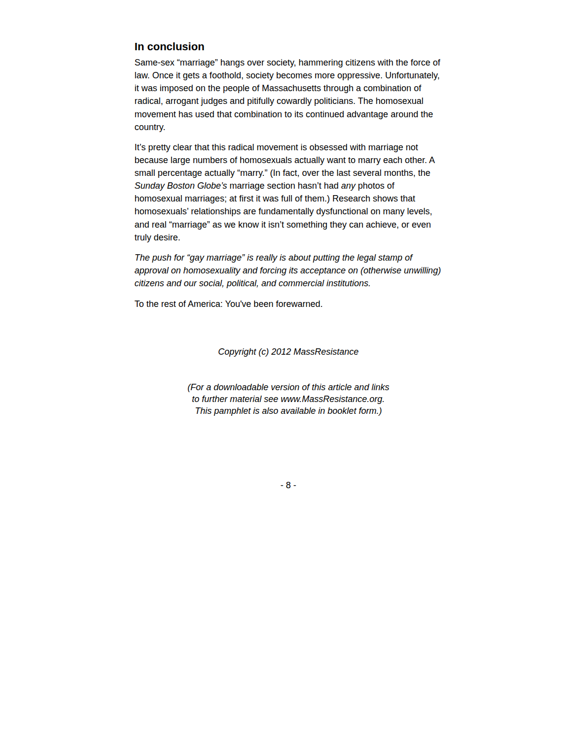In conclusion
Same-sex “marriage” hangs over society, hammering citizens with the force of law. Once it gets a foothold, society becomes more oppressive. Unfortunately, it was imposed on the people of Massachusetts through a combination of radical, arrogant judges and pitifully cowardly politicians. The homosexual movement has used that combination to its continued advantage around the country.
It’s pretty clear that this radical movement is obsessed with marriage not because large numbers of homosexuals actually want to marry each other. A small percentage actually “marry.” (In fact, over the last several months, the Sunday Boston Globe’s marriage section hasn’t had any photos of homosexual marriages; at first it was full of them.) Research shows that homosexuals’ relationships are fundamentally dysfunctional on many levels, and real “marriage” as we know it isn’t something they can achieve, or even truly desire.
The push for “gay marriage” is really is about putting the legal stamp of approval on homosexuality and forcing its acceptance on (otherwise unwilling) citizens and our social, political, and commercial institutions.
To the rest of America: You've been forewarned.
Copyright (c) 2012 MassResistance
(For a downloadable version of this article and links
to further material see www.MassResistance.org.
This pamphlet is also available in booklet form.)
- 8 -